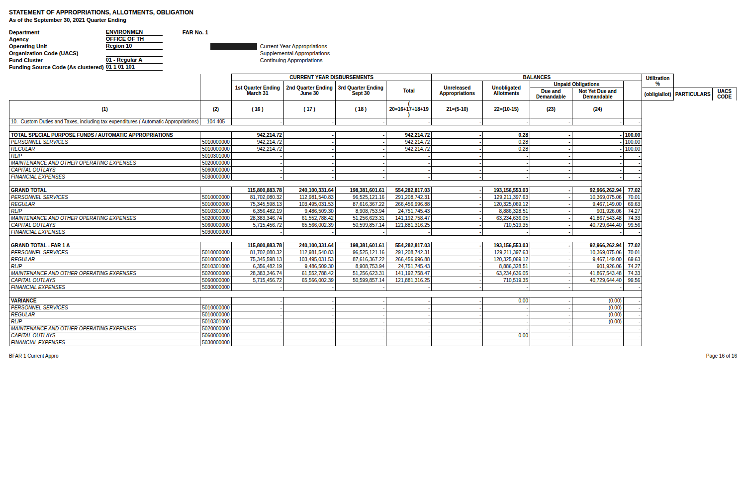STATEMENT OF APPROPRIATIONS, ALLOTMENTS, OBLIGATION
As of the September 30, 2021 Quarter Ending
| Department | ENVIRONMEN | FAR No. 1 | | |
| Agency | OFFICE OF TH | | | |
| Operating Unit | Region 10 | | | Current Year Appropriations |
| Organization Code (UACS) | | | | Supplemental Appropriations |
| Fund Cluster | 01 - Regular A | | | Continuing Appropriations |
| Funding Source Code (As clustered) | 01 1 01 101 | | | |
| | | CURRENT YEAR DISBURSEMENTS | BALANCES | Utilization % |
| --- | --- | --- | --- | --- |
| 1st Quarter Ending March 31 | 2nd Quarter Ending June 30 | 3rd Quarter Ending Sept 30 | Total | Unreleased Appropriations | Unobligated Allotments | Unpaid Obligations | |
| Due and Demandable | Not Yet Due and Demandable | (oblig/allot) |
| PARTICULARS | UACS CODE |
| (1) | (2) | ( 16 ) | ( 17 ) | ( 18 ) | ( 20=16+17+18+19 ) | 21=(5-10) | 22=(10-15) | (23) | (24) | |
| 10. Custom Duties and Taxes, including tax expenditures ( Automatic Appropriations) | 104 405 | - | - | - | - | - | - | - | - | - |
| TOTAL SPECIAL PURPOSE FUNDS / AUTOMATIC APPROPRIATIONS | | 942,214.72 | - | - | 942,214.72 | - | 0.28 | - | - | 100.00 |
| PERSONNEL SERVICES | 5010000000 | 942,214.72 | - | - | 942,214.72 | - | 0.28 | - | - | 100.00 |
| REGULAR | 5010000000 | 942,214.72 | - | - | 942,214.72 | - | 0.28 | - | - | 100.00 |
| RLIP | 5010301000 | - | - | - | - | - | - | - | - | - |
| MAINTENANCE AND OTHER OPERATING EXPENSES | 5020000000 | - | - | - | - | - | - | - | - | - |
| CAPITAL OUTLAYS | 5060000000 | - | - | - | - | - | - | - | - | - |
| FINANCIAL EXPENSES | 5030000000 | - | - | - | - | - | - | - | - | - |
| GRAND TOTAL | | 115,800,883.78 | 240,100,331.64 | 198,381,601.61 | 554,282,817.03 | - | 193,156,553.03 | - | 92,966,262.94 | 77.02 |
| PERSONNEL SERVICES | 5010000000 | 81,702,080.32 | 112,981,540.83 | 96,525,121.16 | 291,208,742.31 | - | 129,211,397.63 | - | 10,369,075.06 | 70.01 |
| REGULAR | 5010000000 | 75,345,598.13 | 103,495,031.53 | 87,616,367.22 | 266,456,996.88 | - | 120,325,069.12 | - | 9,467,149.00 | 69.63 |
| RLIP | 5010301000 | 6,356,482.19 | 9,486,509.30 | 8,908,753.94 | 24,751,745.43 | - | 8,886,328.51 | - | 901,926.06 | 74.27 |
| MAINTENANCE AND OTHER OPERATING EXPENSES | 5020000000 | 28,383,346.74 | 61,552,788.42 | 51,256,623.31 | 141,192,758.47 | - | 63,234,636.05 | - | 41,867,543.48 | 74.33 |
| CAPITAL OUTLAYS | 5060000000 | 5,715,456.72 | 65,566,002.39 | 50,599,857.14 | 121,881,316.25 | - | 710,519.35 | - | 40,729,644.40 | 99.56 |
| FINANCIAL EXPENSES | 5030000000 | - | - | - | - | - | - | - | - | - |
| GRAND TOTAL - FAR 1 A | | 115,800,883.78 | 240,100,331.64 | 198,381,601.61 | 554,282,817.03 | - | 193,156,553.03 | - | 92,966,262.94 | 77.02 |
| PERSONNEL SERVICES | 5010000000 | 81,702,080.32 | 112,981,540.83 | 96,525,121.16 | 291,208,742.31 | - | 129,211,397.63 | - | 10,369,075.06 | 70.01 |
| REGULAR | 5010000000 | 75,345,598.13 | 103,495,031.53 | 87,616,367.22 | 266,456,996.88 | - | 120,325,069.12 | - | 9,467,149.00 | 69.63 |
| RLIP | 5010301000 | 6,356,482.19 | 9,486,509.30 | 8,908,753.94 | 24,751,745.43 | - | 8,886,328.51 | - | 901,926.06 | 74.27 |
| MAINTENANCE AND OTHER OPERATING EXPENSES | 5020000000 | 28,383,346.74 | 61,552,788.42 | 51,256,623.31 | 141,192,758.47 | - | 63,234,636.05 | - | 41,867,543.48 | 74.33 |
| CAPITAL OUTLAYS | 5060000000 | 5,715,456.72 | 65,566,002.39 | 50,599,857.14 | 121,881,316.25 | - | 710,519.35 | - | 40,729,644.40 | 99.56 |
| FINANCIAL EXPENSES | 5030000000 | - | - | - | - | - | - | - | - | - |
| VARIANCE | | - | - | - | - | - | 0.00 | - | (0.00) | - |
| PERSONNEL SERVICES | 5010000000 | - | - | - | - | - | - | - | (0.00) | - |
| REGULAR | 5010000000 | - | - | - | - | - | - | - | (0.00) | - |
| RLIP | 5010301000 | - | - | - | - | - | - | - | (0.00) | - |
| MAINTENANCE AND OTHER OPERATING EXPENSES | 5020000000 | - | - | - | - | - | - | - | - | - |
| CAPITAL OUTLAYS | 5060000000 | - | - | - | - | - | 0.00 | - | - | - |
| FINANCIAL EXPENSES | 5030000000 | - | - | - | - | - | - | - | - | - |
BFAR 1 Current Appro Page 16 of 16